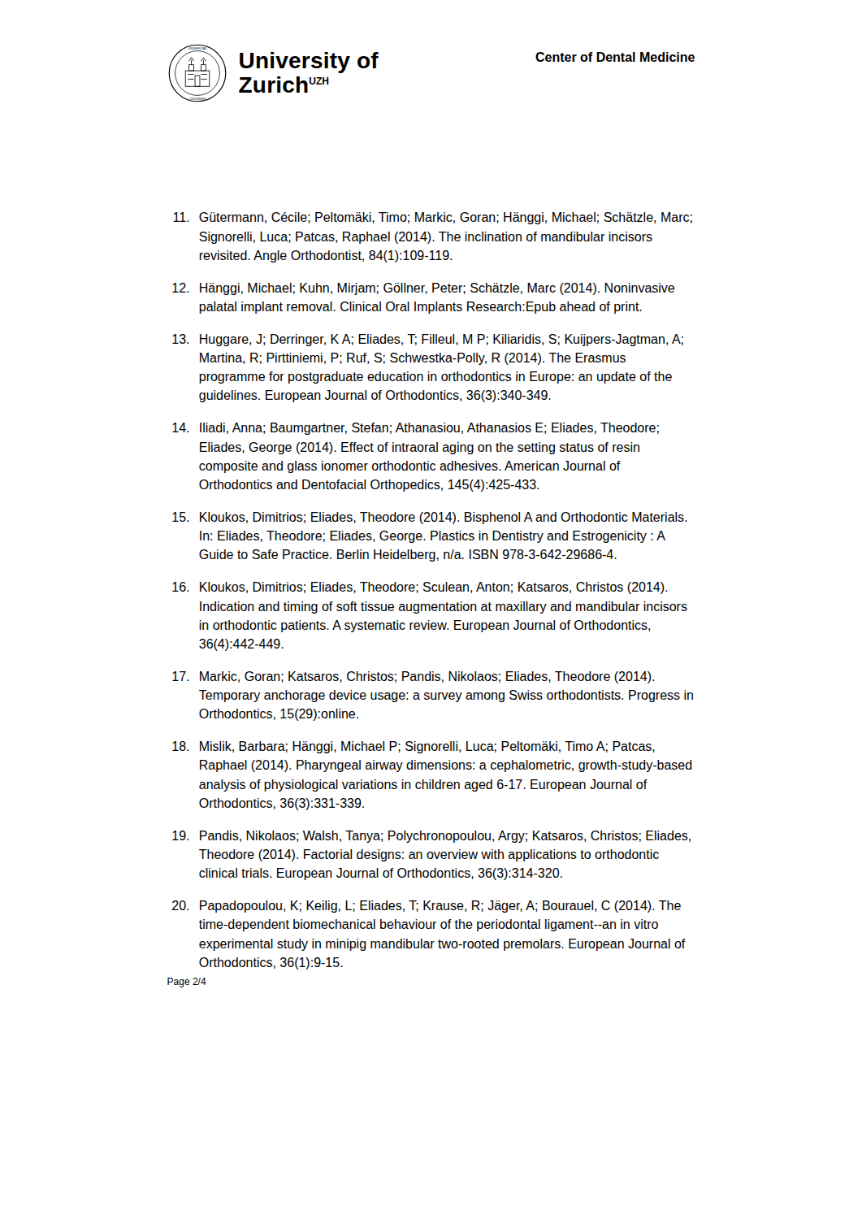UNIVERSITAS TURICENSIS
University of
ZurichUZH
Center of Dental Medicine
11. Gütermann, Cécile; Peltomäki, Timo; Markic, Goran; Hänggi, Michael; Schätzle, Marc; Signorelli, Luca; Patcas, Raphael (2014). The inclination of mandibular incisors revisited. Angle Orthodontist, 84(1):109-119.
12. Hänggi, Michael; Kuhn, Mirjam; Göllner, Peter; Schätzle, Marc (2014). Noninvasive palatal implant removal. Clinical Oral Implants Research:Epub ahead of print.
13. Huggare, J; Derringer, K A; Eliades, T; Filleul, M P; Kiliaridis, S; Kuijpers-Jagtman, A; Martina, R; Pirttiniemi, P; Ruf, S; Schwestka-Polly, R (2014). The Erasmus programme for postgraduate education in orthodontics in Europe: an update of the guidelines. European Journal of Orthodontics, 36(3):340-349.
14. Iliadi, Anna; Baumgartner, Stefan; Athanasiou, Athanasios E; Eliades, Theodore; Eliades, George (2014). Effect of intraoral aging on the setting status of resin composite and glass ionomer orthodontic adhesives. American Journal of Orthodontics and Dentofacial Orthopedics, 145(4):425-433.
15. Kloukos, Dimitrios; Eliades, Theodore (2014). Bisphenol A and Orthodontic Materials. In: Eliades, Theodore; Eliades, George. Plastics in Dentistry and Estrogenicity : A Guide to Safe Practice. Berlin Heidelberg, n/a. ISBN 978-3-642-29686-4.
16. Kloukos, Dimitrios; Eliades, Theodore; Sculean, Anton; Katsaros, Christos (2014). Indication and timing of soft tissue augmentation at maxillary and mandibular incisors in orthodontic patients. A systematic review. European Journal of Orthodontics, 36(4):442-449.
17. Markic, Goran; Katsaros, Christos; Pandis, Nikolaos; Eliades, Theodore (2014). Temporary anchorage device usage: a survey among Swiss orthodontists. Progress in Orthodontics, 15(29):online.
18. Mislik, Barbara; Hänggi, Michael P; Signorelli, Luca; Peltomäki, Timo A; Patcas, Raphael (2014). Pharyngeal airway dimensions: a cephalometric, growth-study-based analysis of physiological variations in children aged 6-17. European Journal of Orthodontics, 36(3):331-339.
19. Pandis, Nikolaos; Walsh, Tanya; Polychronopoulou, Argy; Katsaros, Christos; Eliades, Theodore (2014). Factorial designs: an overview with applications to orthodontic clinical trials. European Journal of Orthodontics, 36(3):314-320.
20. Papadopoulou, K; Keilig, L; Eliades, T; Krause, R; Jäger, A; Bourauel, C (2014). The time-dependent biomechanical behaviour of the periodontal ligament--an in vitro experimental study in minipig mandibular two-rooted premolars. European Journal of Orthodontics, 36(1):9-15.
Page 2/4